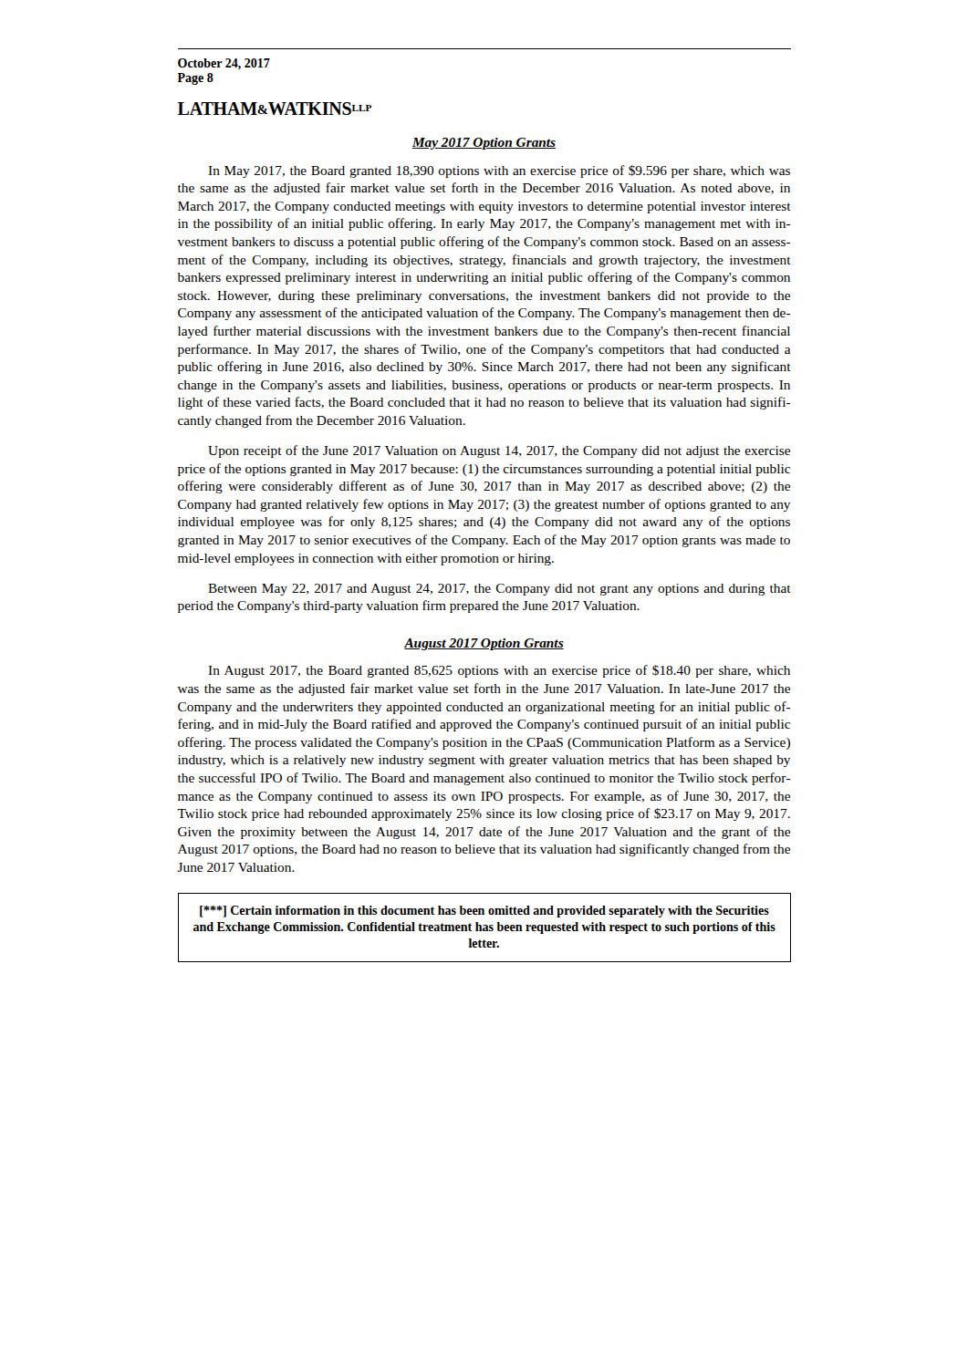October 24, 2017
Page 8
LATHAM&WATKINSLLP
May 2017 Option Grants
In May 2017, the Board granted 18,390 options with an exercise price of $9.596 per share, which was the same as the adjusted fair market value set forth in the December 2016 Valuation. As noted above, in March 2017, the Company conducted meetings with equity investors to determine potential investor interest in the possibility of an initial public offering. In early May 2017, the Company's management met with investment bankers to discuss a potential public offering of the Company's common stock. Based on an assessment of the Company, including its objectives, strategy, financials and growth trajectory, the investment bankers expressed preliminary interest in underwriting an initial public offering of the Company's common stock. However, during these preliminary conversations, the investment bankers did not provide to the Company any assessment of the anticipated valuation of the Company. The Company's management then delayed further material discussions with the investment bankers due to the Company's then-recent financial performance. In May 2017, the shares of Twilio, one of the Company's competitors that had conducted a public offering in June 2016, also declined by 30%. Since March 2017, there had not been any significant change in the Company's assets and liabilities, business, operations or products or near-term prospects. In light of these varied facts, the Board concluded that it had no reason to believe that its valuation had significantly changed from the December 2016 Valuation.
Upon receipt of the June 2017 Valuation on August 14, 2017, the Company did not adjust the exercise price of the options granted in May 2017 because: (1) the circumstances surrounding a potential initial public offering were considerably different as of June 30, 2017 than in May 2017 as described above; (2) the Company had granted relatively few options in May 2017; (3) the greatest number of options granted to any individual employee was for only 8,125 shares; and (4) the Company did not award any of the options granted in May 2017 to senior executives of the Company. Each of the May 2017 option grants was made to mid-level employees in connection with either promotion or hiring.
Between May 22, 2017 and August 24, 2017, the Company did not grant any options and during that period the Company's third-party valuation firm prepared the June 2017 Valuation.
August 2017 Option Grants
In August 2017, the Board granted 85,625 options with an exercise price of $18.40 per share, which was the same as the adjusted fair market value set forth in the June 2017 Valuation. In late-June 2017 the Company and the underwriters they appointed conducted an organizational meeting for an initial public offering, and in mid-July the Board ratified and approved the Company's continued pursuit of an initial public offering. The process validated the Company's position in the CPaaS (Communication Platform as a Service) industry, which is a relatively new industry segment with greater valuation metrics that has been shaped by the successful IPO of Twilio. The Board and management also continued to monitor the Twilio stock performance as the Company continued to assess its own IPO prospects. For example, as of June 30, 2017, the Twilio stock price had rebounded approximately 25% since its low closing price of $23.17 on May 9, 2017. Given the proximity between the August 14, 2017 date of the June 2017 Valuation and the grant of the August 2017 options, the Board had no reason to believe that its valuation had significantly changed from the June 2017 Valuation.
[***] Certain information in this document has been omitted and provided separately with the Securities and Exchange Commission. Confidential treatment has been requested with respect to such portions of this letter.